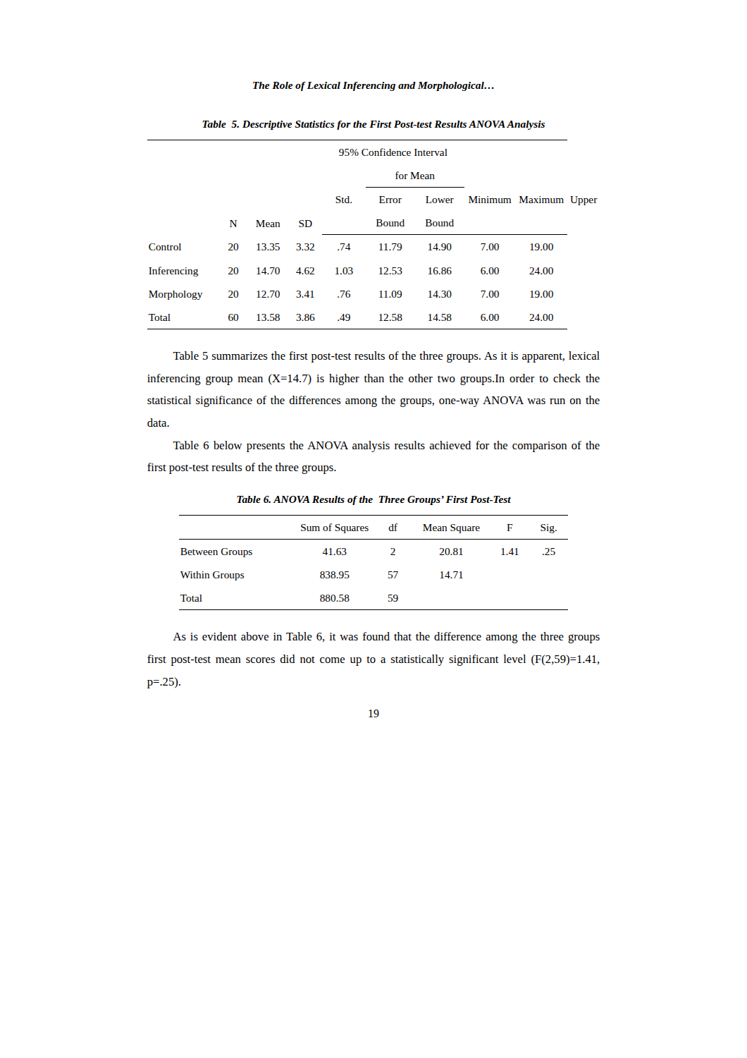The Role of Lexical Inferencing and Morphological…
Table 5. Descriptive Statistics for the First Post-test Results ANOVA Analysis
| | 95% Confidence Interval | |
| | N | Mean | SD | Std. | for Mean | Minimum | Maximum |
| Error | Lower | Upper |
| | Bound | Bound | | |
| Control | 20 | 13.35 | 3.32 | .74 | 11.79 | 14.90 | 7.00 | 19.00 |
| Inferencing | 20 | 14.70 | 4.62 | 1.03 | 12.53 | 16.86 | 6.00 | 24.00 |
| Morphology | 20 | 12.70 | 3.41 | .76 | 11.09 | 14.30 | 7.00 | 19.00 |
| Total | 60 | 13.58 | 3.86 | .49 | 12.58 | 14.58 | 6.00 | 24.00 |
Table 5 summarizes the first post-test results of the three groups. As it is apparent, lexical inferencing group mean (X=14.7) is higher than the other two groups.In order to check the statistical significance of the differences among the groups, one-way ANOVA was run on the data.
Table 6 below presents the ANOVA analysis results achieved for the comparison of the first post-test results of the three groups.
Table 6. ANOVA Results of the Three Groups’ First Post-Test
| | Sum of Squares | df | Mean Square | F | Sig. |
| Between Groups | 41.63 | 2 | 20.81 | 1.41 | .25 |
| Within Groups | 838.95 | 57 | 14.71 | | |
| Total | 880.58 | 59 | | | |
As is evident above in Table 6, it was found that the difference among the three groups first post-test mean scores did not come up to a statistically significant level (F(2,59)=1.41, p=.25).
19